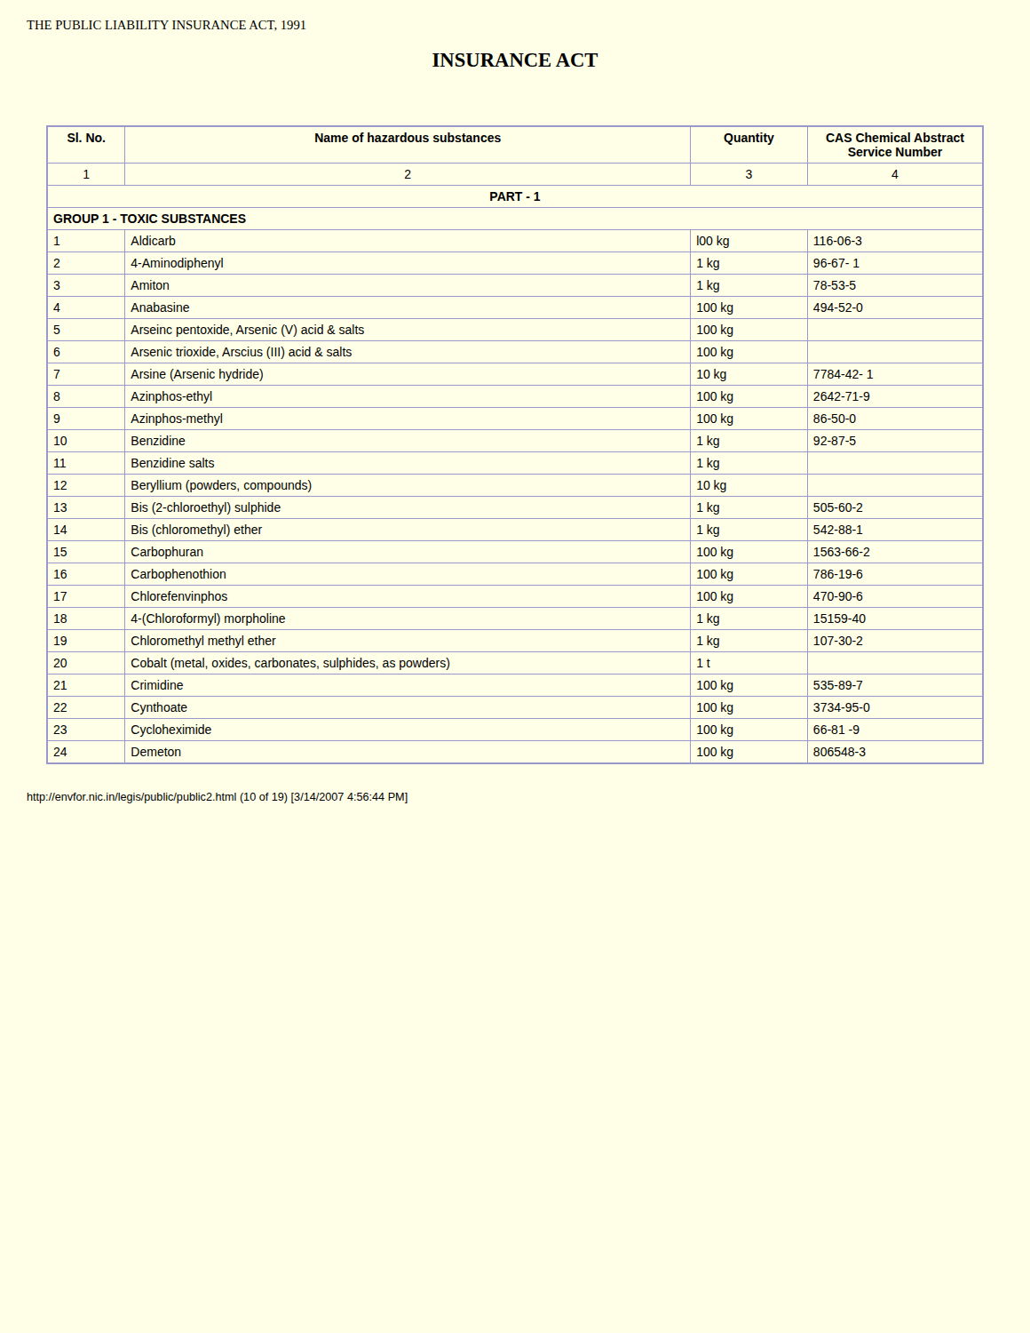THE PUBLIC LIABILITY INSURANCE ACT, 1991
INSURANCE ACT
| Sl. No. | Name of hazardous substances | Quantity | CAS Chemical Abstract Service Number |
| --- | --- | --- | --- |
| 1 | 2 | 3 | 4 |
| PART - 1 |
| GROUP 1 - TOXIC SUBSTANCES |
| 1 | Aldicarb | l00 kg | 116-06-3 |
| 2 | 4-Aminodiphenyl | 1 kg | 96-67- 1 |
| 3 | Amiton | 1 kg | 78-53-5 |
| 4 | Anabasine | 100 kg | 494-52-0 |
| 5 | Arseinc pentoxide, Arsenic (V) acid & salts | 100 kg | |
| 6 | Arsenic trioxide, Arscius (III) acid & salts | 100 kg | |
| 7 | Arsine (Arsenic hydride) | 10 kg | 7784-42- 1 |
| 8 | Azinphos-ethyl | 100 kg | 2642-71-9 |
| 9 | Azinphos-methyl | 100 kg | 86-50-0 |
| 10 | Benzidine | 1 kg | 92-87-5 |
| 11 | Benzidine salts | 1 kg | |
| 12 | Beryllium (powders, compounds) | 10 kg | |
| 13 | Bis (2-chloroethyl) sulphide | 1 kg | 505-60-2 |
| 14 | Bis (chloromethyl) ether | 1 kg | 542-88-1 |
| 15 | Carbophuran | 100 kg | 1563-66-2 |
| 16 | Carbophenothion | 100 kg | 786-19-6 |
| 17 | Chlorefenvinphos | 100 kg | 470-90-6 |
| 18 | 4-(Chloroformyl) morpholine | 1 kg | 15159-40 |
| 19 | Chloromethyl methyl ether | 1 kg | 107-30-2 |
| 20 | Cobalt (metal, oxides, carbonates, sulphides, as powders) | 1 t | |
| 21 | Crimidine | 100 kg | 535-89-7 |
| 22 | Cynthoate | 100 kg | 3734-95-0 |
| 23 | Cycloheximide | 100 kg | 66-81 -9 |
| 24 | Demeton | 100 kg | 806548-3 |
http://envfor.nic.in/legis/public/public2.html (10 of 19) [3/14/2007 4:56:44 PM]